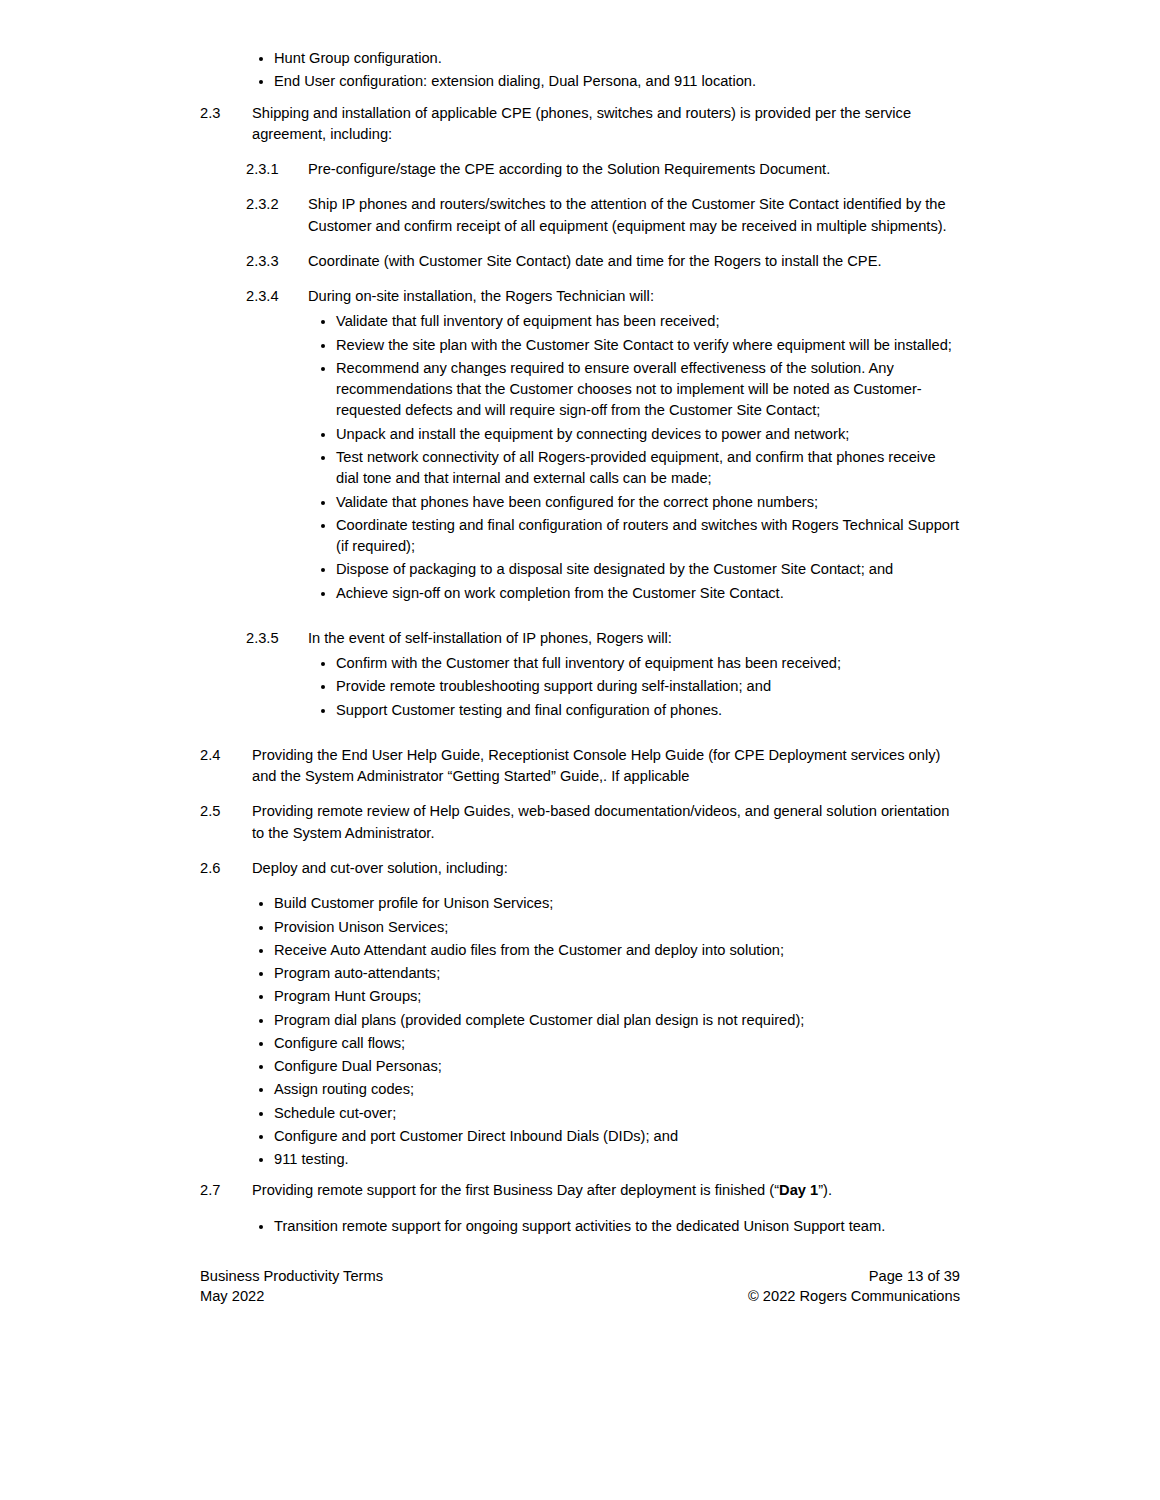Hunt Group configuration.
End User configuration: extension dialing, Dual Persona, and 911 location.
2.3
Shipping and installation of applicable CPE (phones, switches and routers) is provided per the service agreement, including:
2.3.1
Pre-configure/stage the CPE according to the Solution Requirements Document.
2.3.2
Ship IP phones and routers/switches to the attention of the Customer Site Contact identified by the Customer and confirm receipt of all equipment (equipment may be received in multiple shipments).
2.3.3
Coordinate (with Customer Site Contact) date and time for the Rogers to install the CPE.
2.3.4
During on-site installation, the Rogers Technician will:
Validate that full inventory of equipment has been received;
Review the site plan with the Customer Site Contact to verify where equipment will be installed;
Recommend any changes required to ensure overall effectiveness of the solution. Any recommendations that the Customer chooses not to implement will be noted as Customer-requested defects and will require sign-off from the Customer Site Contact;
Unpack and install the equipment by connecting devices to power and network;
Test network connectivity of all Rogers-provided equipment, and confirm that phones receive dial tone and that internal and external calls can be made;
Validate that phones have been configured for the correct phone numbers;
Coordinate testing and final configuration of routers and switches with Rogers Technical Support (if required);
Dispose of packaging to a disposal site designated by the Customer Site Contact; and
Achieve sign-off on work completion from the Customer Site Contact.
2.3.5
In the event of self-installation of IP phones, Rogers will:
Confirm with the Customer that full inventory of equipment has been received;
Provide remote troubleshooting support during self-installation; and
Support Customer testing and final configuration of phones.
2.4
Providing the End User Help Guide, Receptionist Console Help Guide (for CPE Deployment services only) and the System Administrator “Getting Started” Guide,. If applicable
2.5
Providing remote review of Help Guides, web-based documentation/videos, and general solution orientation to the System Administrator.
2.6
Deploy and cut-over solution, including:
Build Customer profile for Unison Services;
Provision Unison Services;
Receive Auto Attendant audio files from the Customer and deploy into solution;
Program auto-attendants;
Program Hunt Groups;
Program dial plans (provided complete Customer dial plan design is not required);
Configure call flows;
Configure Dual Personas;
Assign routing codes;
Schedule cut-over;
Configure and port Customer Direct Inbound Dials (DIDs); and
911 testing.
2.7
Providing remote support for the first Business Day after deployment is finished (“Day 1”).
Transition remote support for ongoing support activities to the dedicated Unison Support team.
Business Productivity Terms
May 2022
Page 13 of 39
© 2022 Rogers Communications